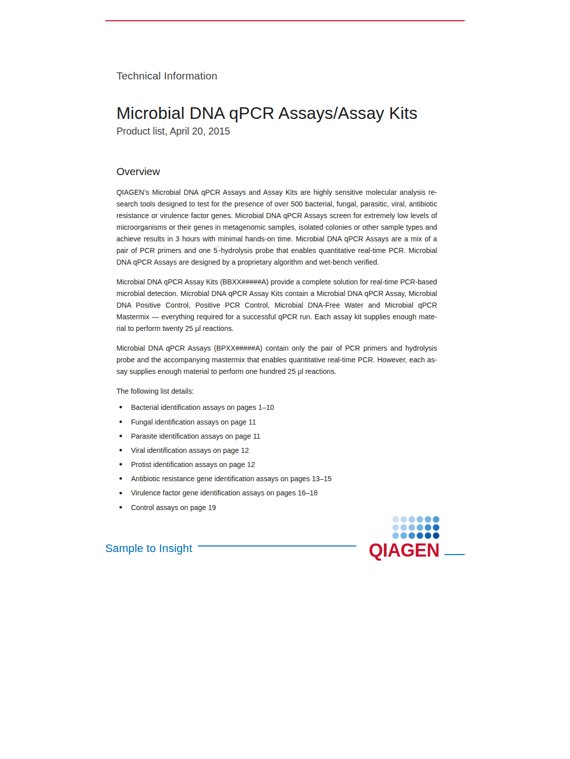Technical Information
Microbial DNA qPCR Assays/Assay Kits
Product list, April 20, 2015
Overview
QIAGEN’s Microbial DNA qPCR Assays and Assay Kits are highly sensitive molecular analysis research tools designed to test for the presence of over 500 bacterial, fungal, parasitic, viral, antibiotic resistance or virulence factor genes. Microbial DNA qPCR Assays screen for extremely low levels of microorganisms or their genes in metagenomic samples, isolated colonies or other sample types and achieve results in 3 hours with minimal hands-on time. Microbial DNA qPCR Assays are a mix of a pair of PCR primers and one 5′-hydrolysis probe that enables quantitative real-time PCR. Microbial DNA qPCR Assays are designed by a proprietary algorithm and wet-bench verified.
Microbial DNA qPCR Assay Kits (BBXX#####A) provide a complete solution for real-time PCR-based microbial detection. Microbial DNA qPCR Assay Kits contain a Microbial DNA qPCR Assay, Microbial DNA Positive Control, Positive PCR Control, Microbial DNA-Free Water and Microbial qPCR Mastermix — everything required for a successful qPCR run. Each assay kit supplies enough material to perform twenty 25 µl reactions.
Microbial DNA qPCR Assays (BPXX#####A) contain only the pair of PCR primers and hydrolysis probe and the accompanying mastermix that enables quantitative real-time PCR. However, each assay supplies enough material to perform one hundred 25 µl reactions.
The following list details:
Bacterial identification assays on pages 1–10
Fungal identification assays on page 11
Parasite identification assays on page 11
Viral identification assays on page 12
Protist identification assays on page 12
Antibiotic resistance gene identification assays on pages 13–15
Virulence factor gene identification assays on pages 16–18
Control assays on page 19
Sample to Insight
QIAGEN